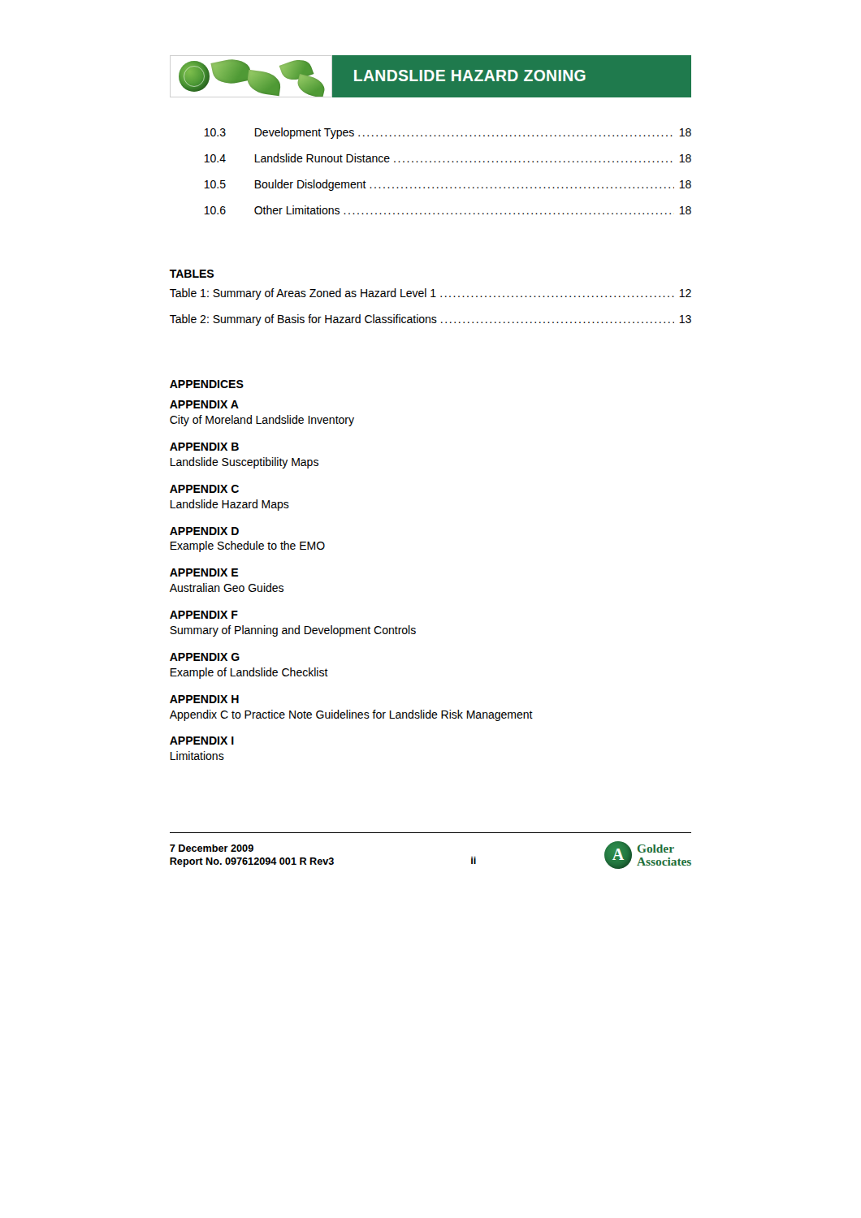LANDSLIDE HAZARD ZONING
10.3 Development Types ................................................................................................................................. 18
10.4 Landslide Runout Distance ................................................................................................................. 18
10.5 Boulder Dislodgement ..................................................................................................................... 18
10.6 Other Limitations ............................................................................................................................. 18
TABLES
Table 1: Summary of Areas Zoned as Hazard Level 1 ..................................................................................................... 12
Table 2: Summary of Basis for Hazard Classifications .................................................................................................... 13
APPENDICES
APPENDIX A
City of Moreland Landslide Inventory
APPENDIX B
Landslide Susceptibility Maps
APPENDIX C
Landslide Hazard Maps
APPENDIX D
Example Schedule to the EMO
APPENDIX E
Australian Geo Guides
APPENDIX F
Summary of Planning and Development Controls
APPENDIX G
Example of Landslide Checklist
APPENDIX H
Appendix C to Practice Note Guidelines for Landslide Risk Management
APPENDIX I
Limitations
7 December 2009
Report No. 097612094 001 R Rev3
ii
A
Golder Associates